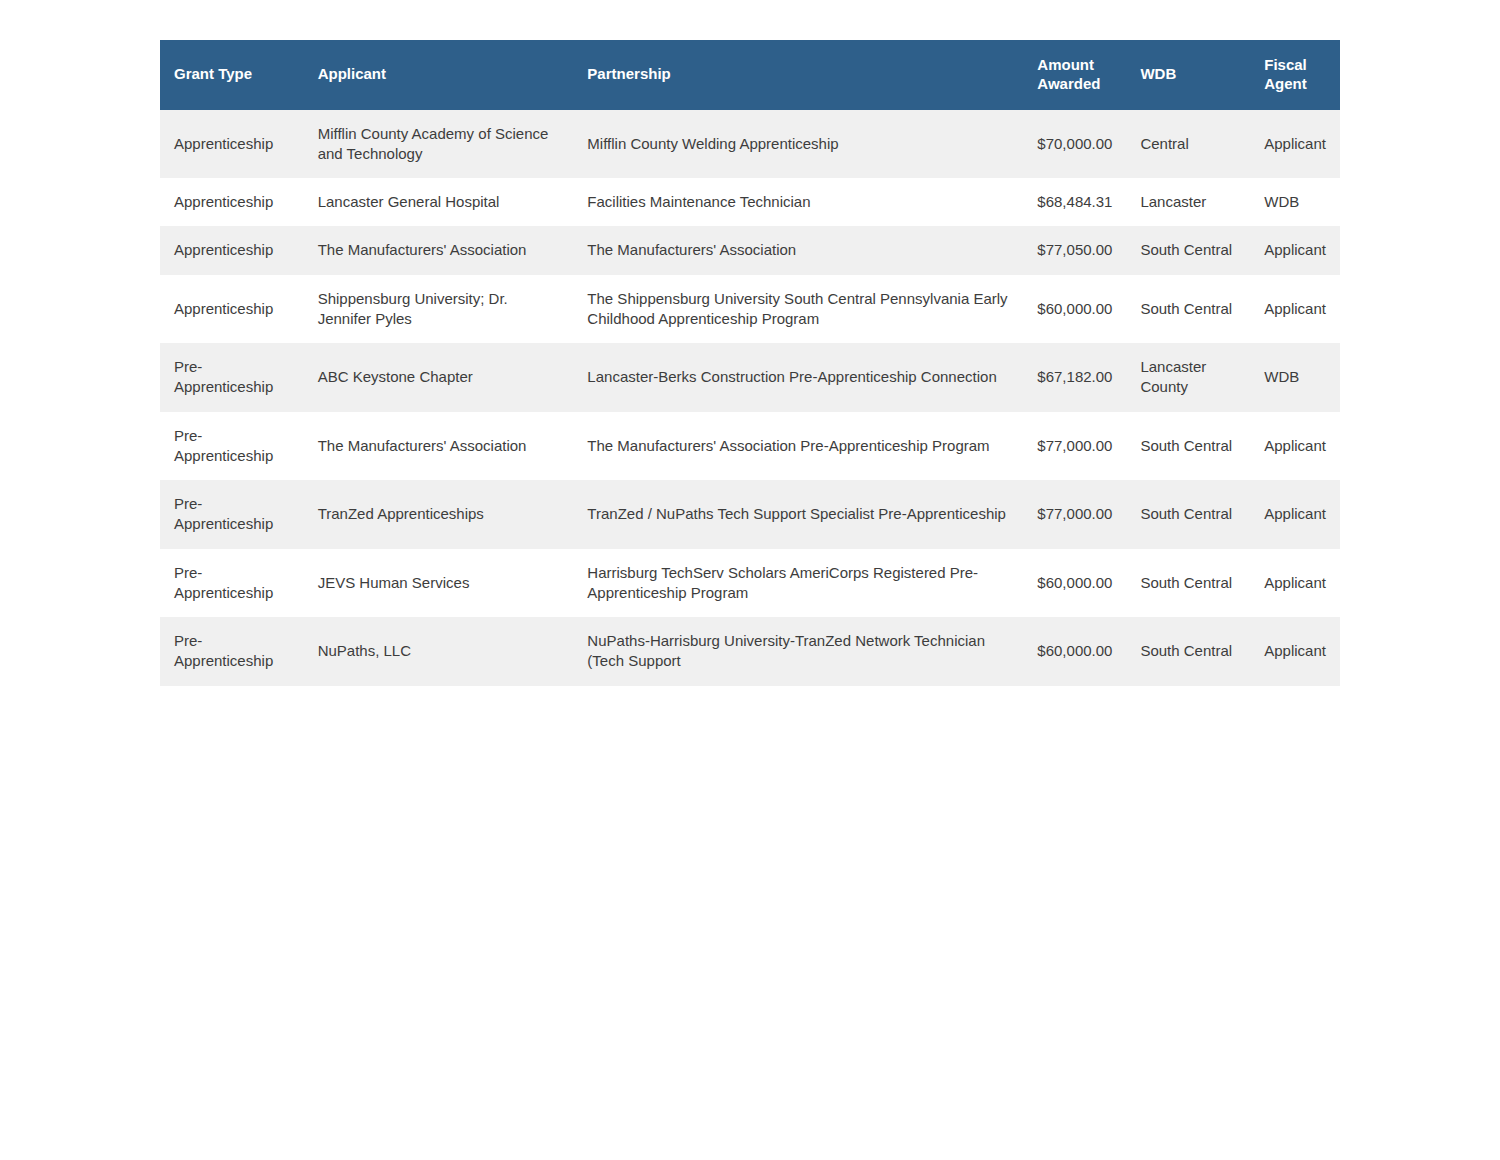| Grant Type | Applicant | Partnership | Amount Awarded | WDB | Fiscal Agent |
| --- | --- | --- | --- | --- | --- |
| Apprenticeship | Mifflin County Academy of Science and Technology | Mifflin County Welding Apprenticeship | $70,000.00 | Central | Applicant |
| Apprenticeship | Lancaster General Hospital | Facilities Maintenance Technician | $68,484.31 | Lancaster | WDB |
| Apprenticeship | The Manufacturers' Association | The Manufacturers' Association | $77,050.00 | South Central | Applicant |
| Apprenticeship | Shippensburg University; Dr. Jennifer Pyles | The Shippensburg University South Central Pennsylvania Early Childhood Apprenticeship Program | $60,000.00 | South Central | Applicant |
| Pre-Apprenticeship | ABC Keystone Chapter | Lancaster-Berks Construction Pre-Apprenticeship Connection | $67,182.00 | Lancaster County | WDB |
| Pre-Apprenticeship | The Manufacturers' Association | The Manufacturers' Association Pre-Apprenticeship Program | $77,000.00 | South Central | Applicant |
| Pre-Apprenticeship | TranZed Apprenticeships | TranZed / NuPaths Tech Support Specialist Pre-Apprenticeship | $77,000.00 | South Central | Applicant |
| Pre-Apprenticeship | JEVS Human Services | Harrisburg TechServ Scholars AmeriCorps Registered Pre-Apprenticeship Program | $60,000.00 | South Central | Applicant |
| Pre-Apprenticeship | NuPaths, LLC | NuPaths-Harrisburg University-TranZed Network Technician (Tech Support | $60,000.00 | South Central | Applicant |